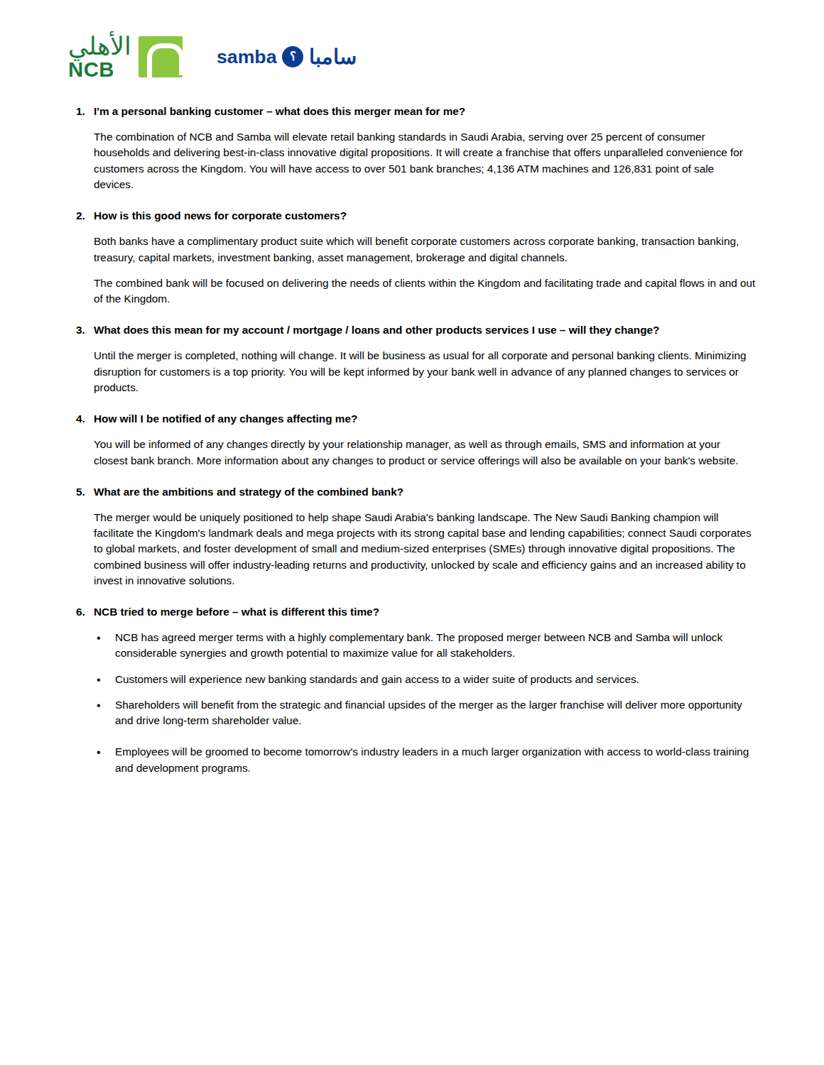الأهلي
NCB
samba ؟ سامبا
I'm a personal banking customer – what does this merger mean for me?
The combination of NCB and Samba will elevate retail banking standards in Saudi Arabia, serving over 25 percent of consumer households and delivering best-in-class innovative digital propositions. It will create a franchise that offers unparalleled convenience for customers across the Kingdom. You will have access to over 501 bank branches; 4,136 ATM machines and 126,831 point of sale devices.
How is this good news for corporate customers?
Both banks have a complimentary product suite which will benefit corporate customers across corporate banking, transaction banking, treasury, capital markets, investment banking, asset management, brokerage and digital channels.
The combined bank will be focused on delivering the needs of clients within the Kingdom and facilitating trade and capital flows in and out of the Kingdom.
What does this mean for my account / mortgage / loans and other products services I use – will they change?
Until the merger is completed, nothing will change. It will be business as usual for all corporate and personal banking clients. Minimizing disruption for customers is a top priority. You will be kept informed by your bank well in advance of any planned changes to services or products.
How will I be notified of any changes affecting me?
You will be informed of any changes directly by your relationship manager, as well as through emails, SMS and information at your closest bank branch. More information about any changes to product or service offerings will also be available on your bank's website.
What are the ambitions and strategy of the combined bank?
The merger would be uniquely positioned to help shape Saudi Arabia's banking landscape. The New Saudi Banking champion will facilitate the Kingdom's landmark deals and mega projects with its strong capital base and lending capabilities; connect Saudi corporates to global markets, and foster development of small and medium-sized enterprises (SMEs) through innovative digital propositions. The combined business will offer industry-leading returns and productivity, unlocked by scale and efficiency gains and an increased ability to invest in innovative solutions.
NCB tried to merge before – what is different this time?
NCB has agreed merger terms with a highly complementary bank. The proposed merger between NCB and Samba will unlock considerable synergies and growth potential to maximize value for all stakeholders.
Customers will experience new banking standards and gain access to a wider suite of products and services.
Shareholders will benefit from the strategic and financial upsides of the merger as the larger franchise will deliver more opportunity and drive long-term shareholder value.
Employees will be groomed to become tomorrow's industry leaders in a much larger organization with access to world-class training and development programs.